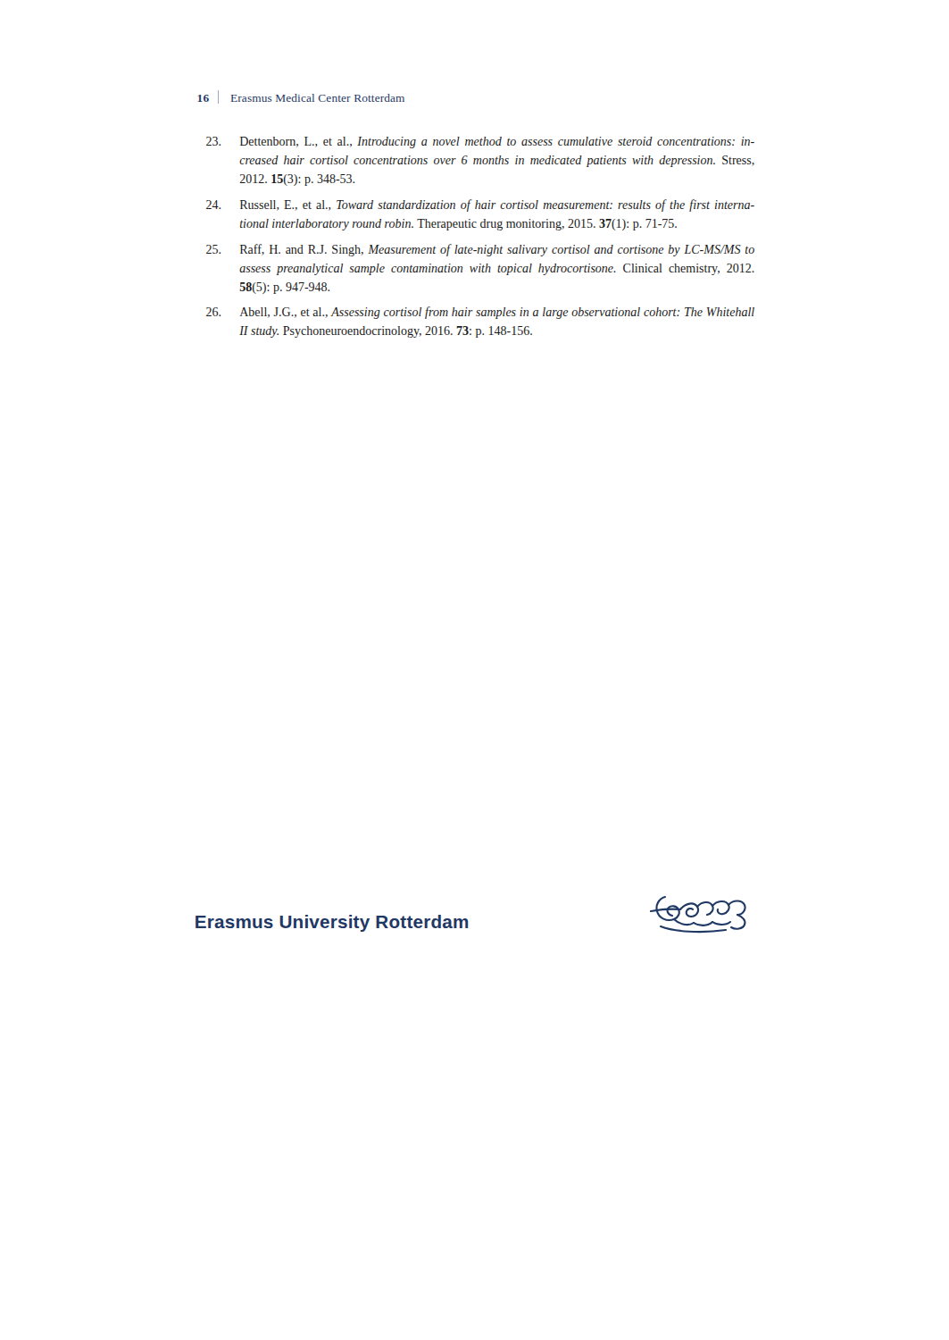16 Erasmus Medical Center Rotterdam
Dettenborn, L., et al., Introducing a novel method to assess cumulative steroid concentrations: increased hair cortisol concentrations over 6 months in medicated patients with depression. Stress, 2012. 15(3): p. 348-53.
Russell, E., et al., Toward standardization of hair cortisol measurement: results of the first international interlaboratory round robin. Therapeutic drug monitoring, 2015. 37(1): p. 71-75.
Raff, H. and R.J. Singh, Measurement of late-night salivary cortisol and cortisone by LC-MS/MS to assess preanalytical sample contamination with topical hydrocortisone. Clinical chemistry, 2012. 58(5): p. 947-948.
Abell, J.G., et al., Assessing cortisol from hair samples in a large observational cohort: The Whitehall II study. Psychoneuroendocrinology, 2016. 73: p. 148-156.
Erasmus University Rotterdam